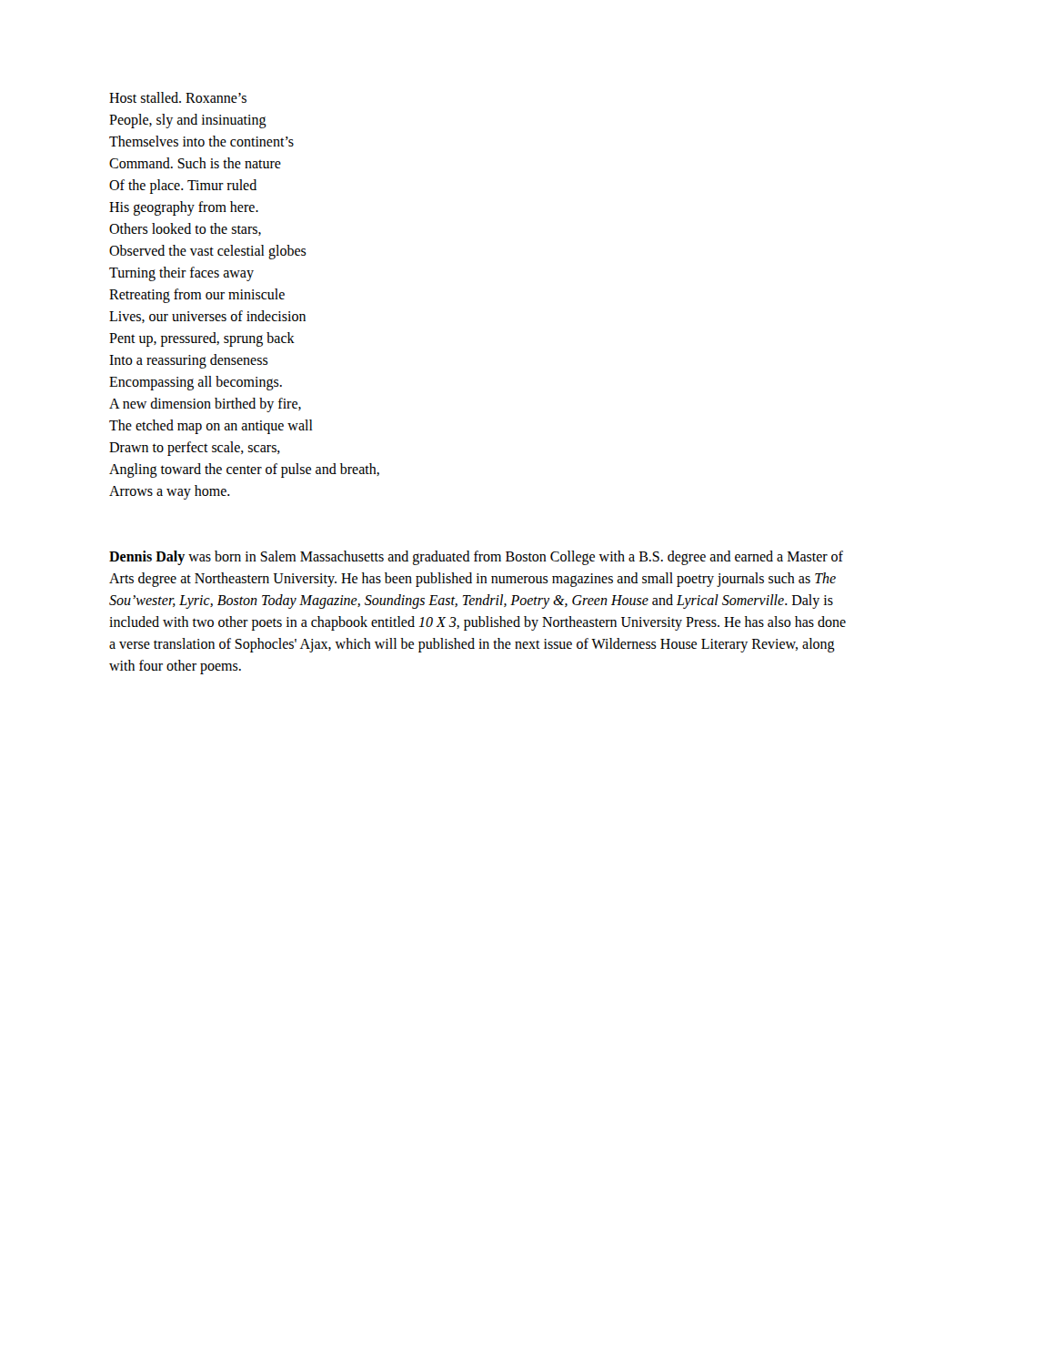Host stalled. Roxanne’s People, sly and insinuating Themselves into the continent’s Command. Such is the nature Of the place. Timur ruled His geography from here. Others looked to the stars, Observed the vast celestial globes Turning their faces away Retreating from our miniscule Lives, our universes of indecision Pent up, pressured, sprung back Into a reassuring denseness Encompassing all becomings. A new dimension birthed by fire, The etched map on an antique wall Drawn to perfect scale, scars, Angling toward the center of pulse and breath, Arrows a way home.
Dennis Daly was born in Salem Massachusetts and graduated from Boston College with a B.S. degree and earned a Master of Arts degree at Northeastern University. He has been published in numerous magazines and small poetry journals such as The Sou’wester, Lyric, Boston Today Magazine, Soundings East, Tendril, Poetry &, Green House and Lyrical Somerville. Daly is included with two other poets in a chapbook entitled 10 X 3, published by Northeastern University Press. He has also has done a verse translation of Sophocles' Ajax, which will be published in the next issue of Wilderness House Literary Review, along with four other poems.